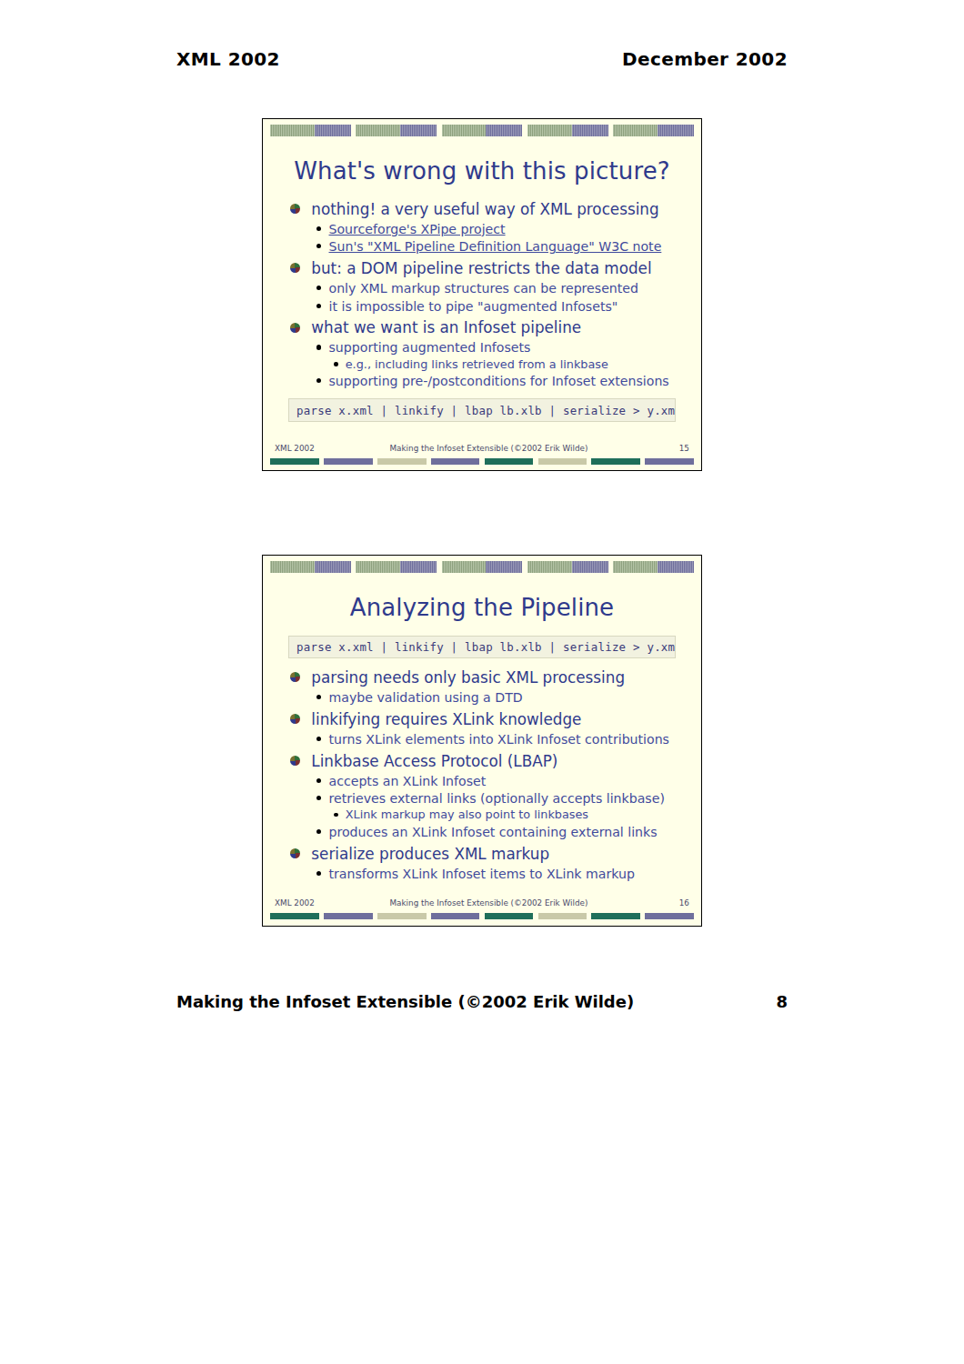XML 2002 December 2002
What's wrong with this picture?
nothing! a very useful way of XML processing
Sourceforge's XPipe project
Sun's "XML Pipeline Definition Language" W3C note
but: a DOM pipeline restricts the data model
only XML markup structures can be represented
it is impossible to pipe "augmented Infosets"
what we want is an Infoset pipeline
supporting augmented Infosets
e.g., including links retrieved from a linkbase
supporting pre-/postconditions for Infoset extensions
parse x.xml | linkify | lbap lb.xlb | serialize > y.xml
XML 2002 Making the Infoset Extensible (©2002 Erik Wilde) 15
Analyzing the Pipeline
parse x.xml | linkify | lbap lb.xlb | serialize > y.xml
parsing needs only basic XML processing
maybe validation using a DTD
linkifying requires XLink knowledge
turns XLink elements into XLink Infoset contributions
Linkbase Access Protocol (LBAP)
accepts an XLink Infoset
retrieves external links (optionally accepts linkbase)
XLink markup may also point to linkbases
produces an XLink Infoset containing external links
serialize produces XML markup
transforms XLink Infoset items to XLink markup
XML 2002 Making the Infoset Extensible (©2002 Erik Wilde) 16
Making the Infoset Extensible (©2002 Erik Wilde) 8